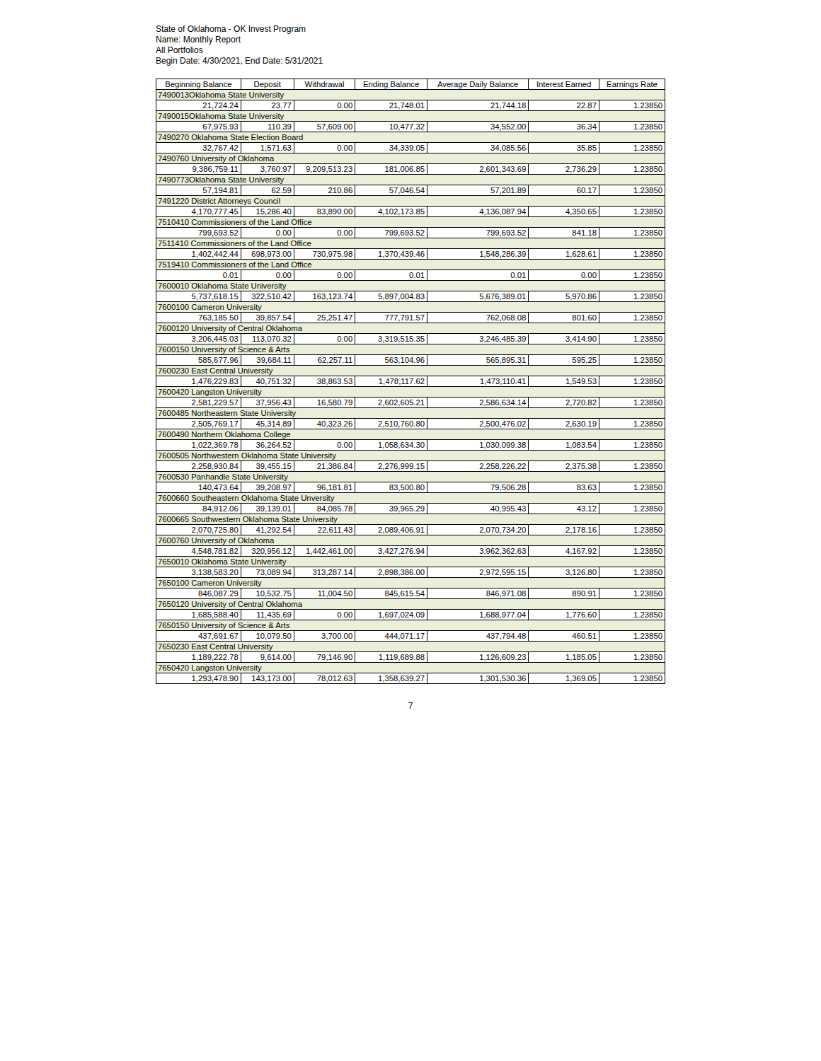State of Oklahoma - OK Invest Program
Name: Monthly Report
All Portfolios
Begin Date: 4/30/2021, End Date: 5/31/2021
| Beginning Balance | Deposit | Withdrawal | Ending Balance | Average Daily Balance | Interest Earned | Earnings Rate |
| --- | --- | --- | --- | --- | --- | --- |
| 7490013Oklahoma State University |
| 21,724.24 | 23.77 | 0.00 | 21,748.01 | 21,744.18 | 22.87 | 1.23850 |
| 7490015Oklahoma State University |
| 67,975.93 | 110.39 | 57,609.00 | 10,477.32 | 34,552.00 | 36.34 | 1.23850 |
| 7490270 Oklahoma State Election Board |
| 32,767.42 | 1,571.63 | 0.00 | 34,339.05 | 34,085.56 | 35.85 | 1.23850 |
| 7490760 University of Oklahoma |
| 9,386,759.11 | 3,760.97 | 9,209,513.23 | 181,006.85 | 2,601,343.69 | 2,736.29 | 1.23850 |
| 7490773Oklahoma State University |
| 57,194.81 | 62.59 | 210.86 | 57,046.54 | 57,201.89 | 60.17 | 1.23850 |
| 7491220 District Attorneys Council |
| 4,170,777.45 | 15,286.40 | 83,890.00 | 4,102,173.85 | 4,136,087.94 | 4,350.65 | 1.23850 |
| 7510410 Commissioners of the Land Office |
| 799,693.52 | 0.00 | 0.00 | 799,693.52 | 799,693.52 | 841.18 | 1.23850 |
| 7511410 Commissioners of the Land Office |
| 1,402,442.44 | 698,973.00 | 730,975.98 | 1,370,439.46 | 1,548,286.39 | 1,628.61 | 1.23850 |
| 7519410 Commissioners of the Land Office |
| 0.01 | 0.00 | 0.00 | 0.01 | 0.01 | 0.00 | 1.23850 |
| 7600010 Oklahoma State University |
| 5,737,618.15 | 322,510.42 | 163,123.74 | 5,897,004.83 | 5,676,389.01 | 5,970.86 | 1.23850 |
| 7600100 Cameron University |
| 763,185.50 | 39,857.54 | 25,251.47 | 777,791.57 | 762,068.08 | 801.60 | 1.23850 |
| 7600120 University of Central Oklahoma |
| 3,206,445.03 | 113,070.32 | 0.00 | 3,319,515.35 | 3,246,485.39 | 3,414.90 | 1.23850 |
| 7600150 University of Science & Arts |
| 585,677.96 | 39,684.11 | 62,257.11 | 563,104.96 | 565,895.31 | 595.25 | 1.23850 |
| 7600230 East Central University |
| 1,476,229.83 | 40,751.32 | 38,863.53 | 1,478,117.62 | 1,473,110.41 | 1,549.53 | 1.23850 |
| 7600420 Langston University |
| 2,581,229.57 | 37,956.43 | 16,580.79 | 2,602,605.21 | 2,586,634.14 | 2,720.82 | 1.23850 |
| 7600485 Northeastern State University |
| 2,505,769.17 | 45,314.89 | 40,323.26 | 2,510,760.80 | 2,500,476.02 | 2,630.19 | 1.23850 |
| 7600490 Northern Oklahoma College |
| 1,022,369.78 | 36,264.52 | 0.00 | 1,058,634.30 | 1,030,099.38 | 1,083.54 | 1.23850 |
| 7600505 Northwestern Oklahoma State University |
| 2,258,930.84 | 39,455.15 | 21,386.84 | 2,276,999.15 | 2,258,226.22 | 2,375.38 | 1.23850 |
| 7600530 Panhandle State University |
| 140,473.64 | 39,208.97 | 96,181.81 | 83,500.80 | 79,506.28 | 83.63 | 1.23850 |
| 7600660 Southeastern Oklahoma State Unversity |
| 84,912.06 | 39,139.01 | 84,085.78 | 39,965.29 | 40,995.43 | 43.12 | 1.23850 |
| 7600665 Southwestern Oklahoma State University |
| 2,070,725.80 | 41,292.54 | 22,611.43 | 2,089,406.91 | 2,070,734.20 | 2,178.16 | 1.23850 |
| 7600760 University of Oklahoma |
| 4,548,781.82 | 320,956.12 | 1,442,461.00 | 3,427,276.94 | 3,962,362.63 | 4,167.92 | 1.23850 |
| 7650010 Oklahoma State University |
| 3,138,583.20 | 73,089.94 | 313,287.14 | 2,898,386.00 | 2,972,595.15 | 3,126.80 | 1.23850 |
| 7650100 Cameron University |
| 846,087.29 | 10,532.75 | 11,004.50 | 845,615.54 | 846,971.08 | 890.91 | 1.23850 |
| 7650120 University of Central Oklahoma |
| 1,685,588.40 | 11,435.69 | 0.00 | 1,697,024.09 | 1,688,977.04 | 1,776.60 | 1.23850 |
| 7650150 University of Science & Arts |
| 437,691.67 | 10,079.50 | 3,700.00 | 444,071.17 | 437,794.48 | 460.51 | 1.23850 |
| 7650230 East Central University |
| 1,189,222.78 | 9,614.00 | 79,146.90 | 1,119,689.88 | 1,126,609.23 | 1,185.05 | 1.23850 |
| 7650420 Langston University |
| 1,293,478.90 | 143,173.00 | 78,012.63 | 1,358,639.27 | 1,301,530.36 | 1,369.05 | 1.23850 |
7